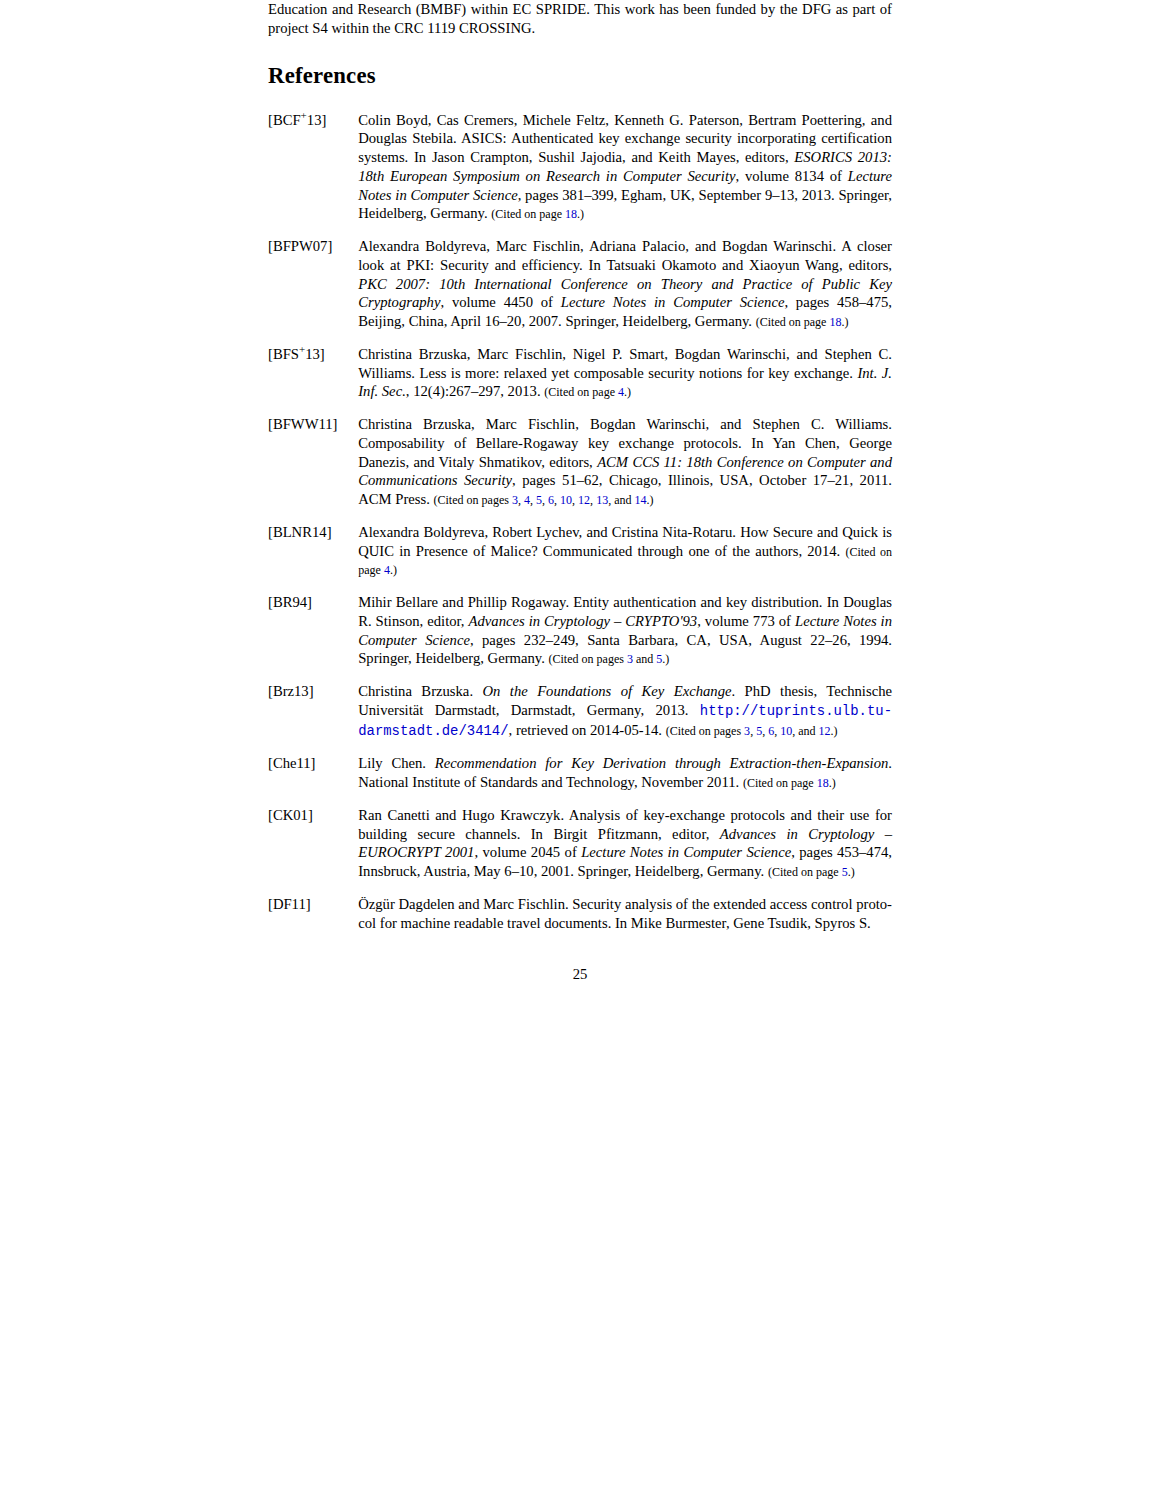Education and Research (BMBF) within EC SPRIDE. This work has been funded by the DFG as part of project S4 within the CRC 1119 CROSSING.
References
[BCF+13]
Colin Boyd, Cas Cremers, Michele Feltz, Kenneth G. Paterson, Bertram Poettering, and Douglas Stebila. ASICS: Authenticated key exchange security incorporating certification systems. In Jason Crampton, Sushil Jajodia, and Keith Mayes, editors, ESORICS 2013: 18th European Symposium on Research in Computer Security, volume 8134 of Lecture Notes in Computer Science, pages 381–399, Egham, UK, September 9–13, 2013. Springer, Heidelberg, Germany. (Cited on page 18.)
[BFPW07]
Alexandra Boldyreva, Marc Fischlin, Adriana Palacio, and Bogdan Warinschi. A closer look at PKI: Security and efficiency. In Tatsuaki Okamoto and Xiaoyun Wang, editors, PKC 2007: 10th International Conference on Theory and Practice of Public Key Cryptography, volume 4450 of Lecture Notes in Computer Science, pages 458–475, Beijing, China, April 16–20, 2007. Springer, Heidelberg, Germany. (Cited on page 18.)
[BFS+13]
Christina Brzuska, Marc Fischlin, Nigel P. Smart, Bogdan Warinschi, and Stephen C. Williams. Less is more: relaxed yet composable security notions for key exchange. Int. J. Inf. Sec., 12(4):267–297, 2013. (Cited on page 4.)
[BFWW11]
Christina Brzuska, Marc Fischlin, Bogdan Warinschi, and Stephen C. Williams. Composability of Bellare-Rogaway key exchange protocols. In Yan Chen, George Danezis, and Vitaly Shmatikov, editors, ACM CCS 11: 18th Conference on Computer and Communications Security, pages 51–62, Chicago, Illinois, USA, October 17–21, 2011. ACM Press. (Cited on pages 3, 4, 5, 6, 10, 12, 13, and 14.)
[BLNR14]
Alexandra Boldyreva, Robert Lychev, and Cristina Nita-Rotaru. How Secure and Quick is QUIC in Presence of Malice? Communicated through one of the authors, 2014. (Cited on page 4.)
[BR94]
Mihir Bellare and Phillip Rogaway. Entity authentication and key distribution. In Douglas R. Stinson, editor, Advances in Cryptology – CRYPTO'93, volume 773 of Lecture Notes in Computer Science, pages 232–249, Santa Barbara, CA, USA, August 22–26, 1994. Springer, Heidelberg, Germany. (Cited on pages 3 and 5.)
[Brz13]
Christina Brzuska. On the Foundations of Key Exchange. PhD thesis, Technische Universität Darmstadt, Darmstadt, Germany, 2013. http://tuprints.ulb.tu-darmstadt.de/3414/, retrieved on 2014-05-14. (Cited on pages 3, 5, 6, 10, and 12.)
[Che11]
Lily Chen. Recommendation for Key Derivation through Extraction-then-Expansion. National Institute of Standards and Technology, November 2011. (Cited on page 18.)
[CK01]
Ran Canetti and Hugo Krawczyk. Analysis of key-exchange protocols and their use for building secure channels. In Birgit Pfitzmann, editor, Advances in Cryptology – EUROCRYPT 2001, volume 2045 of Lecture Notes in Computer Science, pages 453–474, Innsbruck, Austria, May 6–10, 2001. Springer, Heidelberg, Germany. (Cited on page 5.)
[DF11]
Özgür Dagdelen and Marc Fischlin. Security analysis of the extended access control protocol for machine readable travel documents. In Mike Burmester, Gene Tsudik, Spyros S.
25